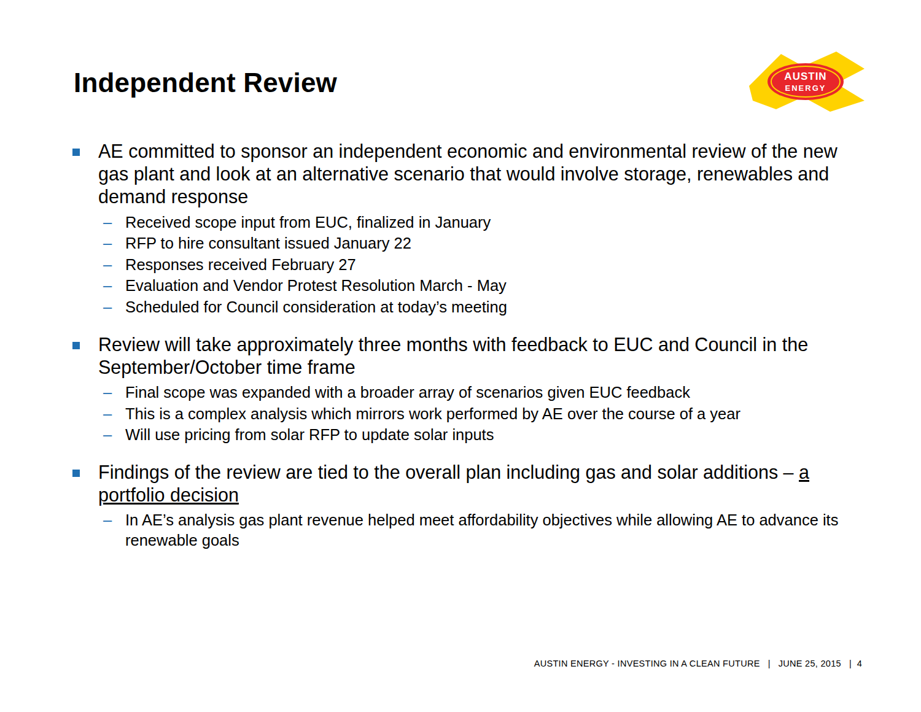AUSTIN ENERGY
Independent Review
AE committed to sponsor an independent economic and environmental review of the new gas plant and look at an alternative scenario that would involve storage, renewables and demand response
Received scope input from EUC, finalized in January
RFP to hire consultant issued January 22
Responses received February 27
Evaluation and Vendor Protest Resolution March - May
Scheduled for Council consideration at today’s meeting
Review will take approximately three months with feedback to EUC and Council in the September/October time frame
Final scope was expanded with a broader array of scenarios given EUC feedback
This is a complex analysis which mirrors work performed by AE over the course of a year
Will use pricing from solar RFP to update solar inputs
Findings of the review are tied to the overall plan including gas and solar additions – a portfolio decision
In AE’s analysis gas plant revenue helped meet affordability objectives while allowing AE to advance its renewable goals
AUSTIN ENERGY - INVESTING IN A CLEAN FUTURE | JUNE 25, 2015 | 4